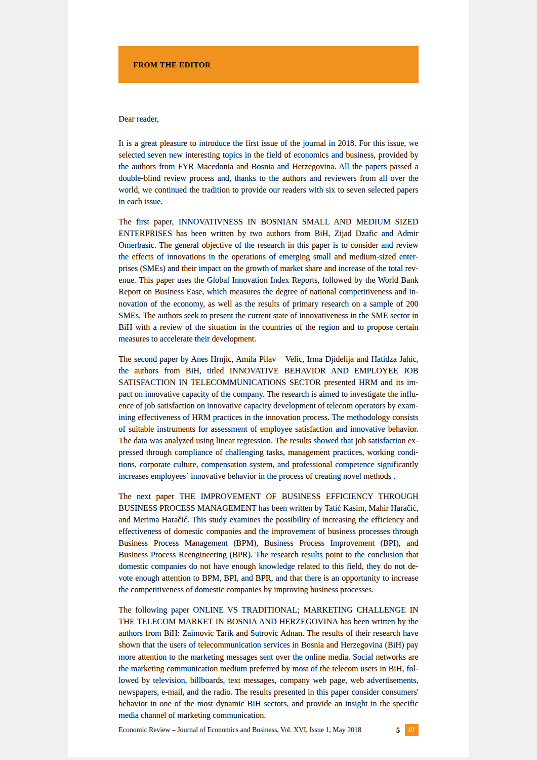FROM THE EDITOR
Dear reader,
It is a great pleasure to introduce the first issue of the journal in 2018. For this issue, we selected seven new interesting topics in the field of economics and business, provided by the authors from FYR Macedonia and Bosnia and Herzegovina. All the papers passed a double-blind review process and, thanks to the authors and reviewers from all over the world, we continued the tradition to provide our readers with six to seven selected papers in each issue.
The first paper, INNOVATIVNESS IN BOSNIAN SMALL AND MEDIUM SIZED ENTERPRISES has been written by two authors from BiH, Zijad Dzafic and Admir Omerbasic. The general objective of the research in this paper is to consider and review the effects of innovations in the operations of emerging small and medium-sized enterprises (SMEs) and their impact on the growth of market share and increase of the total revenue. This paper uses the Global Innovation Index Reports, followed by the World Bank Report on Business Ease, which measures the degree of national competitiveness and innovation of the economy, as well as the results of primary research on a sample of 200 SMEs. The authors seek to present the current state of innovativeness in the SME sector in BiH with a review of the situation in the countries of the region and to propose certain measures to accelerate their development.
The second paper by Anes Hrnjic, Amila Pilav – Velic, Irma Djidelija and Hatidza Jahic, the authors from BiH, titled INNOVATIVE BEHAVIOR AND EMPLOYEE JOB SATISFACTION IN TELECOMMUNICATIONS SECTOR presented HRM and its impact on innovative capacity of the company. The research is aimed to investigate the influence of job satisfaction on innovative capacity development of telecom operators by examining effectiveness of HRM practices in the innovation process. The methodology consists of suitable instruments for assessment of employee satisfaction and innovative behavior. The data was analyzed using linear regression. The results showed that job satisfaction expressed through compliance of challenging tasks, management practices, working conditions, corporate culture, compensation system, and professional competence significantly increases employees´ innovative behavior in the process of creating novel methods .
The next paper THE IMPROVEMENT OF BUSINESS EFFICIENCY THROUGH BUSINESS PROCESS MANAGEMENT has been written by Tatić Kasim, Mahir Haračić, and Merima Haračić. This study examines the possibility of increasing the efficiency and effectiveness of domestic companies and the improvement of business processes through Business Process Management (BPM), Business Process Improvement (BPI), and Business Process Reengineering (BPR). The research results point to the conclusion that domestic companies do not have enough knowledge related to this field, they do not devote enough attention to BPM, BPI, and BPR, and that there is an opportunity to increase the competitiveness of domestic companies by improving business processes.
The following paper ONLINE VS TRADITIONAL; MARKETING CHALLENGE IN THE TELECOM MARKET IN BOSNIA AND HERZEGOVINA has been written by the authors from BiH: Zaimovic Tarik and Sutrovic Adnan. The results of their research have shown that the users of telecommunication services in Bosnia and Herzegovina (BiH) pay more attention to the marketing messages sent over the online media. Social networks are the marketing communication medium preferred by most of the telecom users in BiH, followed by television, billboards, text messages, company web page, web advertisements, newspapers, e-mail, and the radio. The results presented in this paper consider consumers' behavior in one of the most dynamic BiH sectors, and provide an insight in the specific media channel of marketing communication.
Economic Review – Journal of Economics and Business, Vol. XVI, Issue 1, May 2018 5 ///